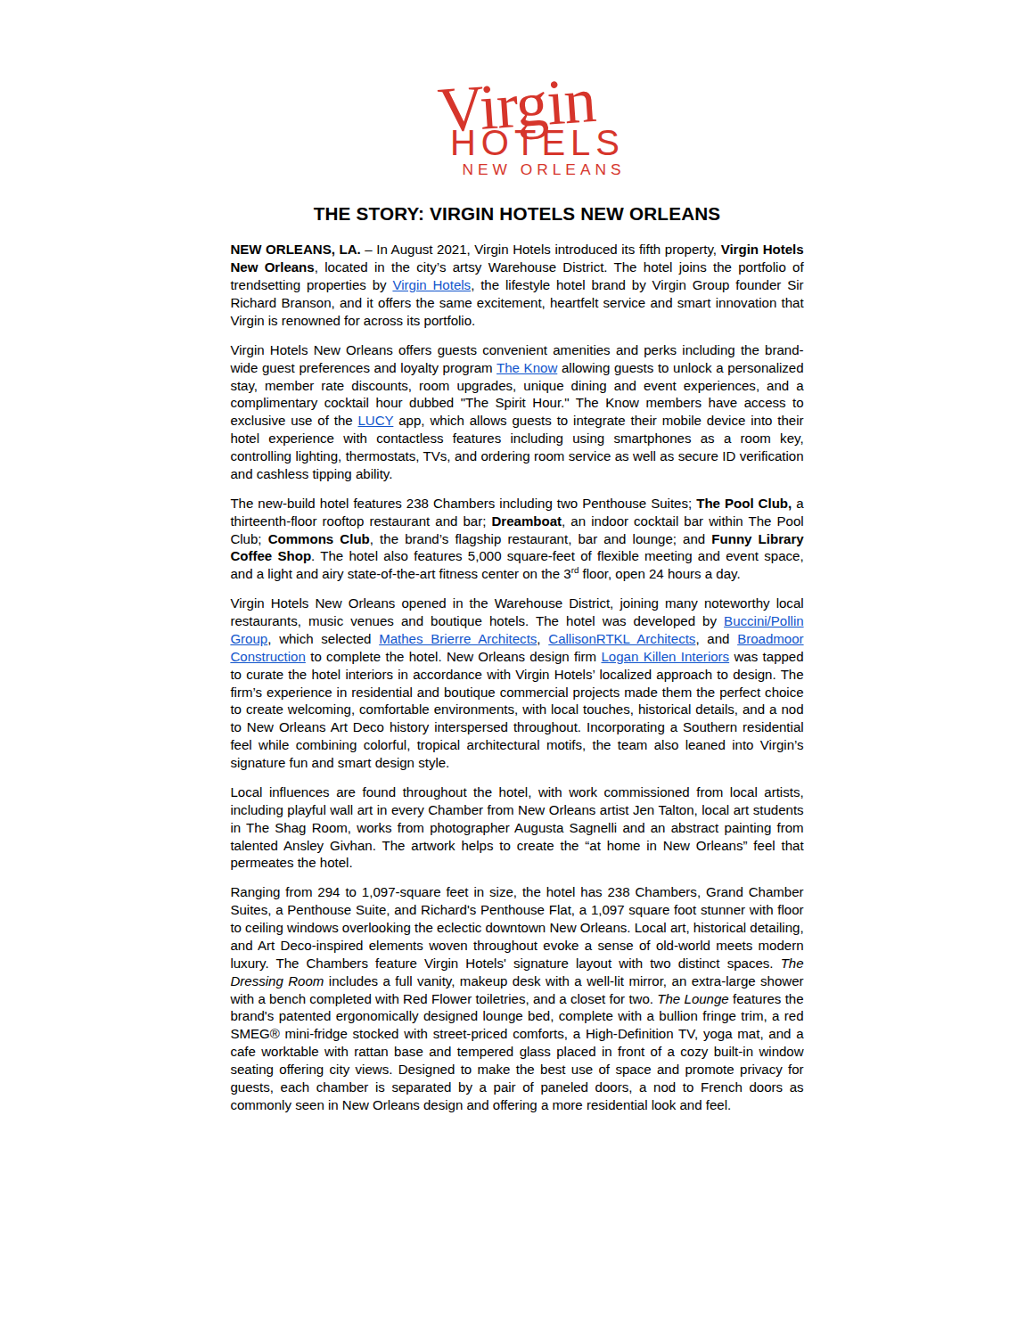Virgin HOTELS NEW ORLEANS
THE STORY: VIRGIN HOTELS NEW ORLEANS
NEW ORLEANS, LA. – In August 2021, Virgin Hotels introduced its fifth property, Virgin Hotels New Orleans, located in the city’s artsy Warehouse District. The hotel joins the portfolio of trendsetting properties by Virgin Hotels, the lifestyle hotel brand by Virgin Group founder Sir Richard Branson, and it offers the same excitement, heartfelt service and smart innovation that Virgin is renowned for across its portfolio.
Virgin Hotels New Orleans offers guests convenient amenities and perks including the brand-wide guest preferences and loyalty program The Know allowing guests to unlock a personalized stay, member rate discounts, room upgrades, unique dining and event experiences, and a complimentary cocktail hour dubbed "The Spirit Hour." The Know members have access to exclusive use of the LUCY app, which allows guests to integrate their mobile device into their hotel experience with contactless features including using smartphones as a room key, controlling lighting, thermostats, TVs, and ordering room service as well as secure ID verification and cashless tipping ability.
The new-build hotel features 238 Chambers including two Penthouse Suites; The Pool Club, a thirteenth-floor rooftop restaurant and bar; Dreamboat, an indoor cocktail bar within The Pool Club; Commons Club, the brand’s flagship restaurant, bar and lounge; and Funny Library Coffee Shop. The hotel also features 5,000 square-feet of flexible meeting and event space, and a light and airy state-of-the-art fitness center on the 3rd floor, open 24 hours a day.
Virgin Hotels New Orleans opened in the Warehouse District, joining many noteworthy local restaurants, music venues and boutique hotels. The hotel was developed by Buccini/Pollin Group, which selected Mathes Brierre Architects, CallisonRTKL Architects, and Broadmoor Construction to complete the hotel. New Orleans design firm Logan Killen Interiors was tapped to curate the hotel interiors in accordance with Virgin Hotels’ localized approach to design. The firm’s experience in residential and boutique commercial projects made them the perfect choice to create welcoming, comfortable environments, with local touches, historical details, and a nod to New Orleans Art Deco history interspersed throughout. Incorporating a Southern residential feel while combining colorful, tropical architectural motifs, the team also leaned into Virgin’s signature fun and smart design style.
Local influences are found throughout the hotel, with work commissioned from local artists, including playful wall art in every Chamber from New Orleans artist Jen Talton, local art students in The Shag Room, works from photographer Augusta Sagnelli and an abstract painting from talented Ansley Givhan. The artwork helps to create the “at home in New Orleans” feel that permeates the hotel.
Ranging from 294 to 1,097-square feet in size, the hotel has 238 Chambers, Grand Chamber Suites, a Penthouse Suite, and Richard's Penthouse Flat, a 1,097 square foot stunner with floor to ceiling windows overlooking the eclectic downtown New Orleans. Local art, historical detailing, and Art Deco-inspired elements woven throughout evoke a sense of old-world meets modern luxury. The Chambers feature Virgin Hotels' signature layout with two distinct spaces. The Dressing Room includes a full vanity, makeup desk with a well-lit mirror, an extra-large shower with a bench completed with Red Flower toiletries, and a closet for two. The Lounge features the brand's patented ergonomically designed lounge bed, complete with a bullion fringe trim, a red SMEG® mini-fridge stocked with street-priced comforts, a High-Definition TV, yoga mat, and a cafe worktable with rattan base and tempered glass placed in front of a cozy built-in window seating offering city views. Designed to make the best use of space and promote privacy for guests, each chamber is separated by a pair of paneled doors, a nod to French doors as commonly seen in New Orleans design and offering a more residential look and feel.